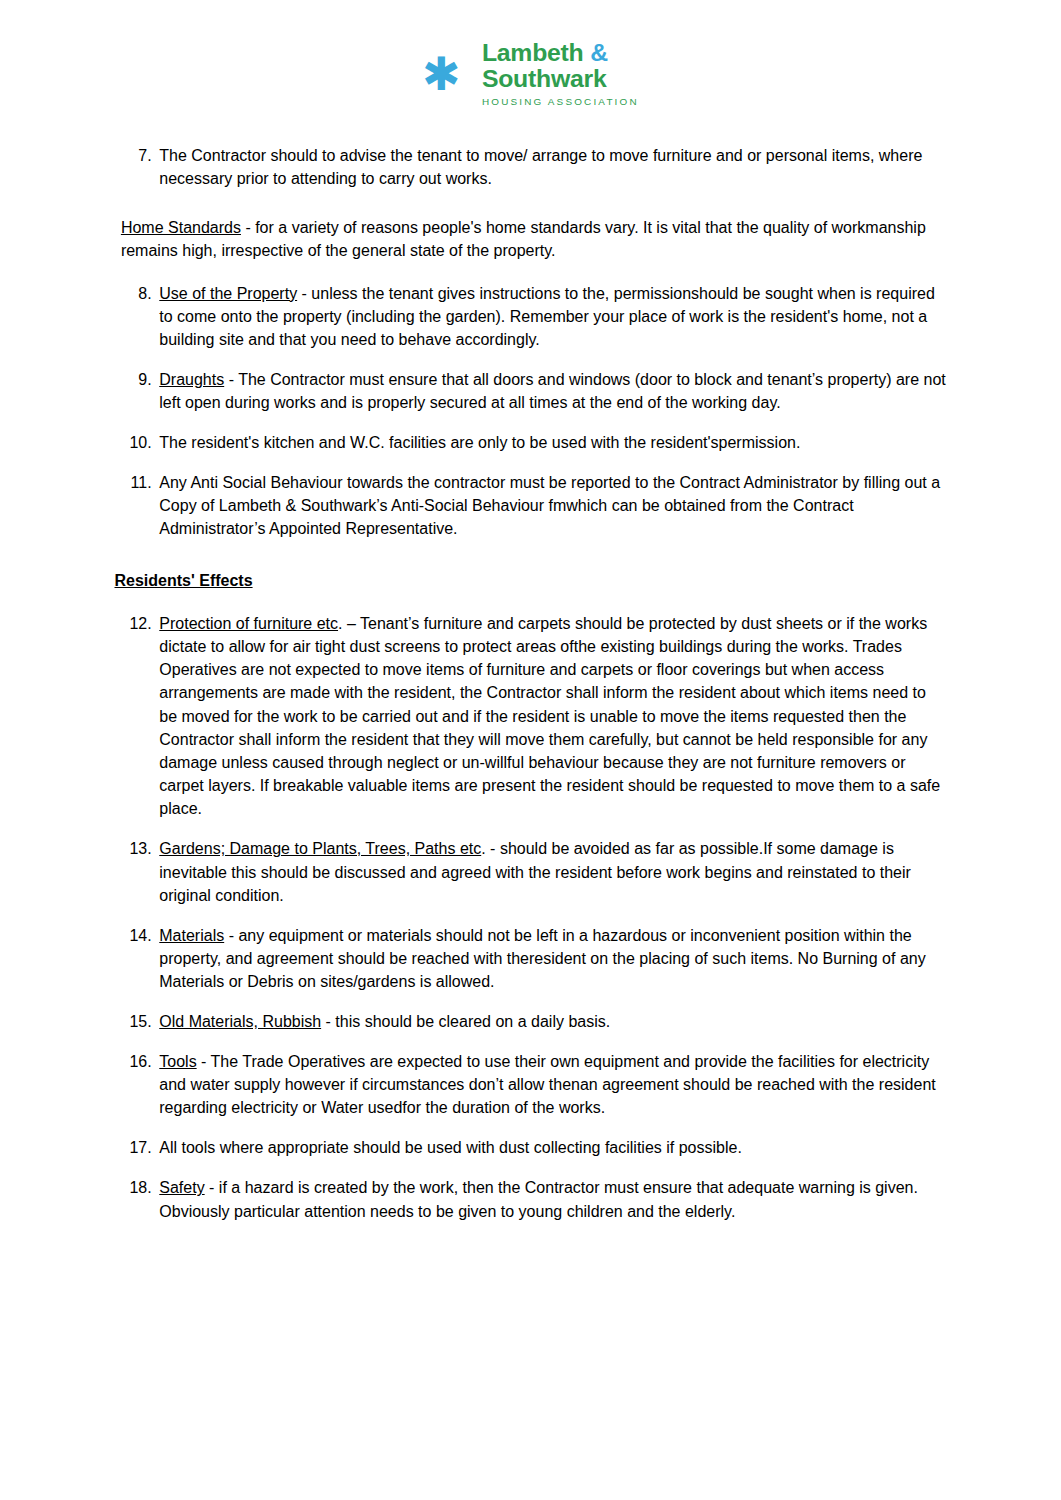✱ Lambeth &
Southwark
Housing Association
The Contractor should to advise the tenant to move/ arrange to move furniture and or personal items, where necessary prior to attending to carry out works.
Home Standards - for a variety of reasons people's home standards vary. It is vital that the quality of workmanship remains high, irrespective of the general state of the property.
Use of the Property - unless the tenant gives instructions to the, permissionshould be sought when is required to come onto the property (including the garden). Remember your place of work is the resident's home, not a building site and that you need to behave accordingly.
Draughts - The Contractor must ensure that all doors and windows (door to block and tenant’s property) are not left open during works and is properly secured at all times at the end of the working day.
The resident's kitchen and W.C. facilities are only to be used with the resident'spermission.
Any Anti Social Behaviour towards the contractor must be reported to the Contract Administrator by filling out a Copy of Lambeth & Southwark’s Anti-Social Behaviour fmwhich can be obtained from the Contract Administrator’s Appointed Representative.
Residents' Effects
Protection of furniture etc. – Tenant’s furniture and carpets should be protected by dust sheets or if the works dictate to allow for air tight dust screens to protect areas ofthe existing buildings during the works. Trades Operatives are not expected to move items of furniture and carpets or floor coverings but when access arrangements are made with the resident, the Contractor shall inform the resident about which items need to be moved for the work to be carried out and if the resident is unable to move the items requested then the Contractor shall inform the resident that they will move them carefully, but cannot be held responsible for any damage unless caused through neglect or un-willful behaviour because they are not furniture removers or carpet layers. If breakable valuable items are present the resident should be requested to move them to a safe place.
Gardens; Damage to Plants, Trees, Paths etc. - should be avoided as far as possible.If some damage is inevitable this should be discussed and agreed with the resident before work begins and reinstated to their original condition.
Materials - any equipment or materials should not be left in a hazardous or inconvenient position within the property, and agreement should be reached with theresident on the placing of such items. No Burning of any Materials or Debris on sites/gardens is allowed.
Old Materials, Rubbish - this should be cleared on a daily basis.
Tools - The Trade Operatives are expected to use their own equipment and provide the facilities for electricity and water supply however if circumstances don’t allow thenan agreement should be reached with the resident regarding electricity or Water usedfor the duration of the works.
All tools where appropriate should be used with dust collecting facilities if possible.
Safety - if a hazard is created by the work, then the Contractor must ensure that adequate warning is given. Obviously particular attention needs to be given to young children and the elderly.